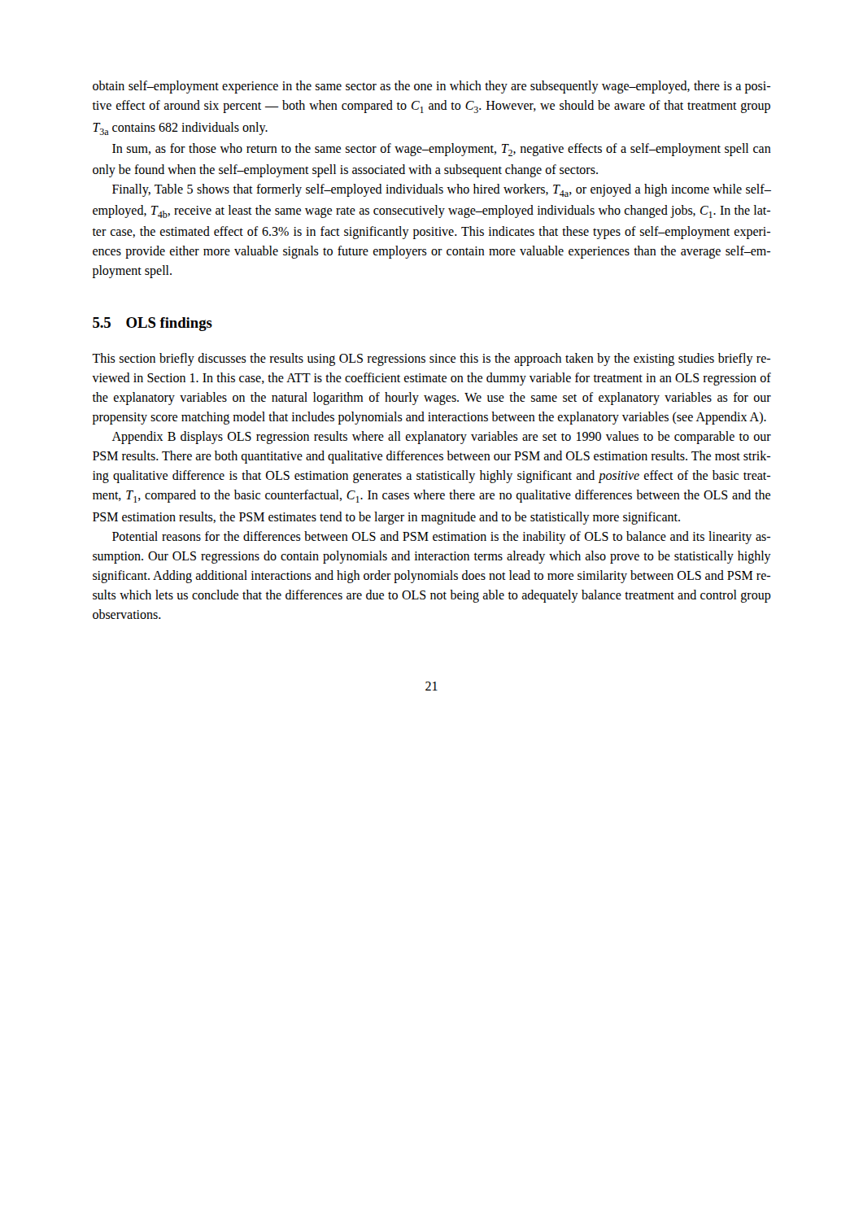obtain self–employment experience in the same sector as the one in which they are subsequently wage–employed, there is a positive effect of around six percent — both when compared to C1 and to C3. However, we should be aware of that treatment group T3a contains 682 individuals only.
In sum, as for those who return to the same sector of wage–employment, T2, negative effects of a self–employment spell can only be found when the self–employment spell is associated with a subsequent change of sectors.
Finally, Table 5 shows that formerly self–employed individuals who hired workers, T4a, or enjoyed a high income while self–employed, T4b, receive at least the same wage rate as consecutively wage–employed individuals who changed jobs, C1. In the latter case, the estimated effect of 6.3% is in fact significantly positive. This indicates that these types of self–employment experiences provide either more valuable signals to future employers or contain more valuable experiences than the average self–employment spell.
5.5 OLS findings
This section briefly discusses the results using OLS regressions since this is the approach taken by the existing studies briefly reviewed in Section 1. In this case, the ATT is the coefficient estimate on the dummy variable for treatment in an OLS regression of the explanatory variables on the natural logarithm of hourly wages. We use the same set of explanatory variables as for our propensity score matching model that includes polynomials and interactions between the explanatory variables (see Appendix A).
Appendix B displays OLS regression results where all explanatory variables are set to 1990 values to be comparable to our PSM results. There are both quantitative and qualitative differences between our PSM and OLS estimation results. The most striking qualitative difference is that OLS estimation generates a statistically highly significant and positive effect of the basic treatment, T1, compared to the basic counterfactual, C1. In cases where there are no qualitative differences between the OLS and the PSM estimation results, the PSM estimates tend to be larger in magnitude and to be statistically more significant.
Potential reasons for the differences between OLS and PSM estimation is the inability of OLS to balance and its linearity assumption. Our OLS regressions do contain polynomials and interaction terms already which also prove to be statistically highly significant. Adding additional interactions and high order polynomials does not lead to more similarity between OLS and PSM results which lets us conclude that the differences are due to OLS not being able to adequately balance treatment and control group observations.
21